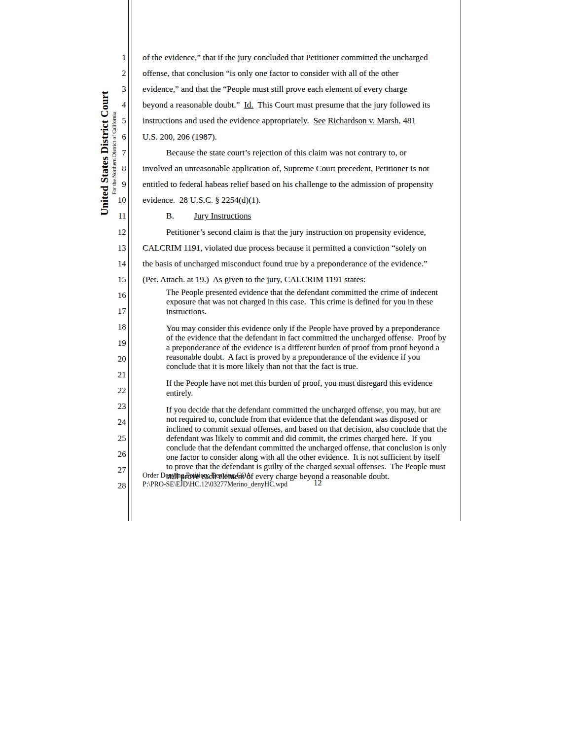1
2
3
4
5
6
7
8
9
10
11
12
13
14
15
16
17
18
19
20
21
22
23
24
25
26
27
28
United States District Court
For the Northern District of California
of the evidence,” that if the jury concluded that Petitioner committed the uncharged
offense, that conclusion “is only one factor to consider with all of the other
evidence,” and that the “People must still prove each element of every charge
beyond a reasonable doubt.” Id. This Court must presume that the jury followed its
instructions and used the evidence appropriately. See Richardson v. Marsh, 481
U.S. 200, 206 (1987).
Because the state court’s rejection of this claim was not contrary to, or
involved an unreasonable application of, Supreme Court precedent, Petitioner is not
entitled to federal habeas relief based on his challenge to the admission of propensity
evidence. 28 U.S.C. § 2254(d)(1).
B. Jury Instructions
Petitioner’s second claim is that the jury instruction on propensity evidence,
CALCRIM 1191, violated due process because it permitted a conviction “solely on
the basis of uncharged misconduct found true by a preponderance of the evidence.”
(Pet. Attach. at 19.) As given to the jury, CALCRIM 1191 states:
The People presented evidence that the defendant committed the crime of indecent exposure that was not charged in this case. This crime is defined for you in these instructions.
You may consider this evidence only if the People have proved by a preponderance of the evidence that the defendant in fact committed the uncharged offense. Proof by a preponderance of the evidence is a different burden of proof from proof beyond a reasonable doubt. A fact is proved by a preponderance of the evidence if you conclude that it is more likely than not that the fact is true.
If the People have not met this burden of proof, you must disregard this evidence entirely.
If you decide that the defendant committed the uncharged offense, you may, but are not required to, conclude from that evidence that the defendant was disposed or inclined to commit sexual offenses, and based on that decision, also conclude that the defendant was likely to commit and did commit, the crimes charged here. If you conclude that the defendant committed the uncharged offense, that conclusion is only one factor to consider along with all the other evidence. It is not sufficient by itself to prove that the defendant is guilty of the charged sexual offenses. The People must still prove each element of every charge beyond a reasonable doubt.
Order Denying Petition; Denying COA
P:\PRO-SE\EJD\HC.12\03277Merino_denyHC.wpd
12